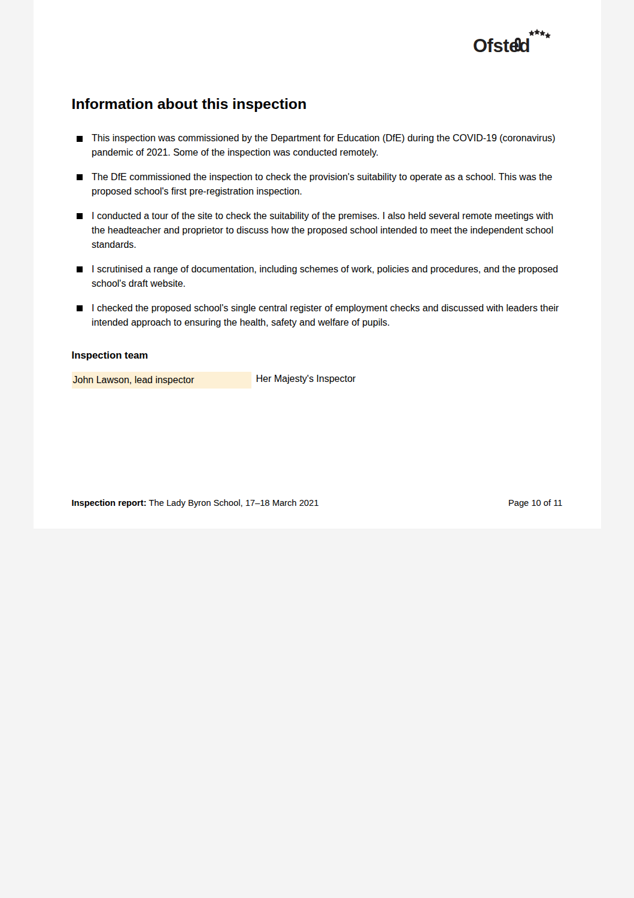Ofsted
Information about this inspection
This inspection was commissioned by the Department for Education (DfE) during the COVID-19 (coronavirus) pandemic of 2021. Some of the inspection was conducted remotely.
The DfE commissioned the inspection to check the provision's suitability to operate as a school. This was the proposed school's first pre-registration inspection.
I conducted a tour of the site to check the suitability of the premises. I also held several remote meetings with the headteacher and proprietor to discuss how the proposed school intended to meet the independent school standards.
I scrutinised a range of documentation, including schemes of work, policies and procedures, and the proposed school's draft website.
I checked the proposed school's single central register of employment checks and discussed with leaders their intended approach to ensuring the health, safety and welfare of pupils.
Inspection team
John Lawson, lead inspector
Her Majesty's Inspector
Inspection report: The Lady Byron School, 17–18 March 2021
Page 10 of 11